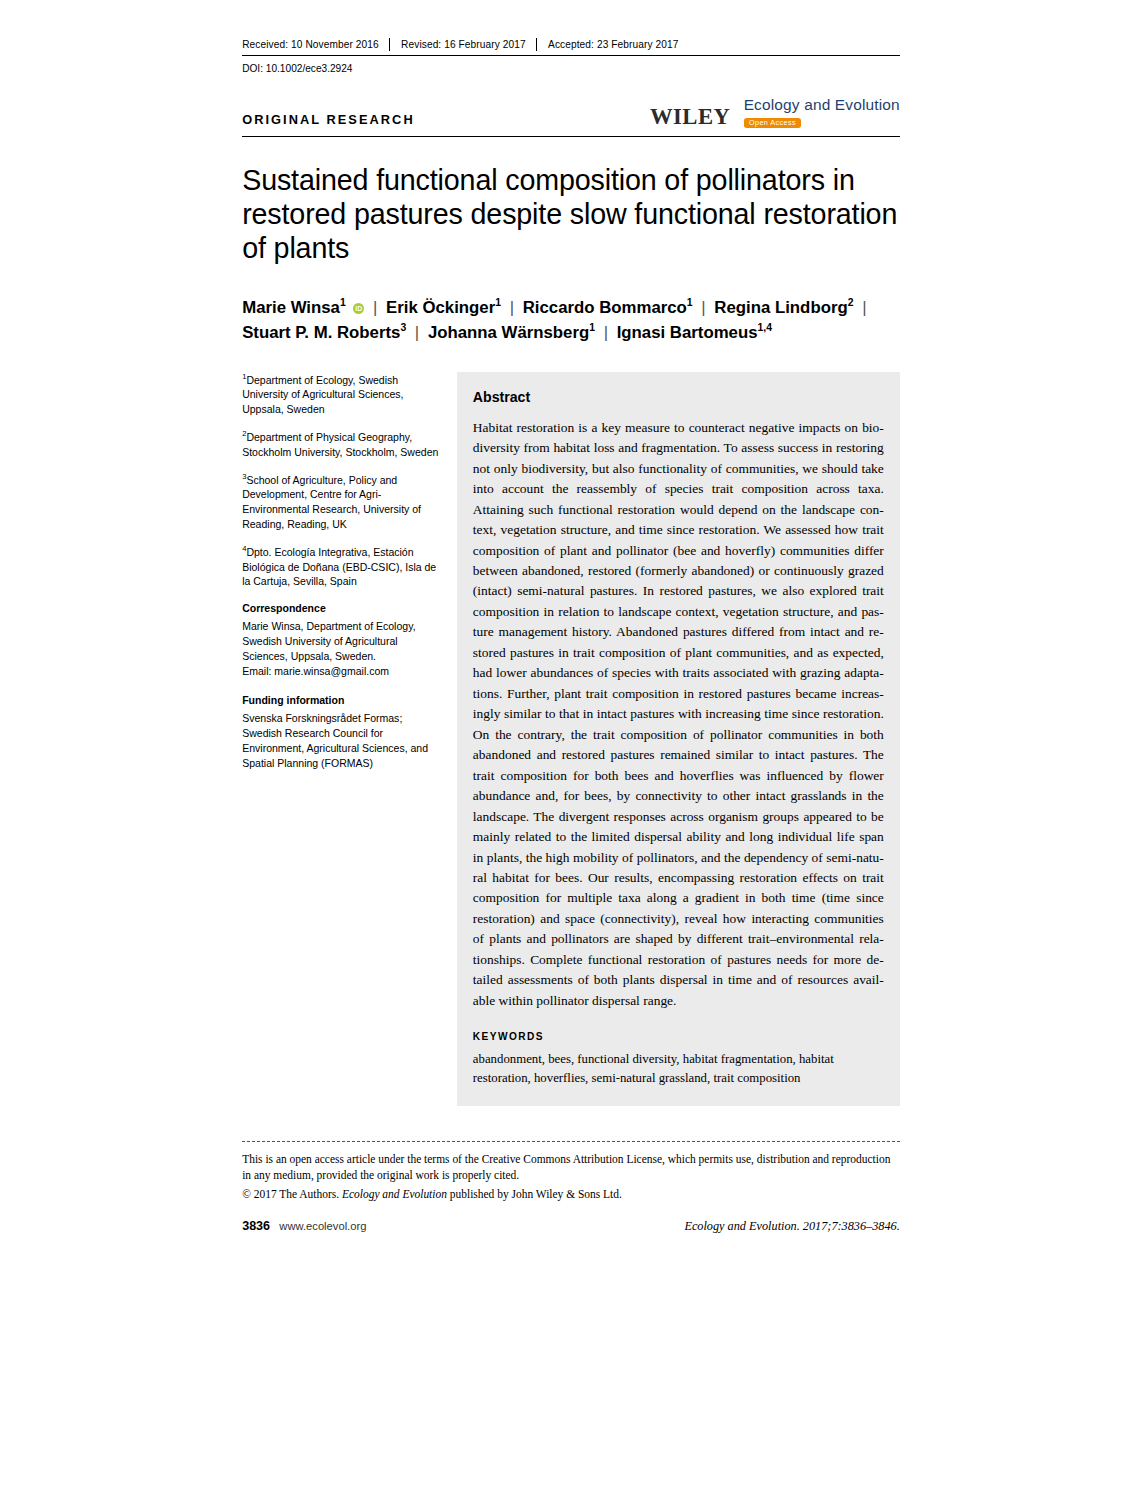Received: 10 November 2016
Revised: 16 February 2017
Accepted: 23 February 2017
DOI: 10.1002/ece3.2924
Original Research
WILEY
Ecology and Evolution Open Access
Sustained functional composition of pollinators in restored pastures despite slow functional restoration of plants
Marie Winsa1 | Erik Öckinger1 | Riccardo Bommarco1 | Regina Lindborg2 |
Stuart P. M. Roberts3 | Johanna Wärnsberg1 | Ignasi Bartomeus1,4
1Department of Ecology, Swedish University of Agricultural Sciences, Uppsala, Sweden
2Department of Physical Geography, Stockholm University, Stockholm, Sweden
3School of Agriculture, Policy and Development, Centre for Agri-Environmental Research, University of Reading, Reading, UK
4Dpto. Ecología Integrativa, Estación Biológica de Doñana (EBD-CSIC), Isla de la Cartuja, Sevilla, Spain
Correspondence
Marie Winsa, Department of Ecology, Swedish University of Agricultural Sciences, Uppsala, Sweden.
Email: marie.winsa@gmail.com
Funding information
Svenska Forskningsrådet Formas; Swedish Research Council for Environment, Agricultural Sciences, and Spatial Planning (FORMAS)
Abstract
Habitat restoration is a key measure to counteract negative impacts on biodiversity from habitat loss and fragmentation. To assess success in restoring not only biodiversity, but also functionality of communities, we should take into account the reassembly of species trait composition across taxa. Attaining such functional restoration would depend on the landscape context, vegetation structure, and time since restoration. We assessed how trait composition of plant and pollinator (bee and hoverfly) communities differ between abandoned, restored (formerly abandoned) or continuously grazed (intact) semi-natural pastures. In restored pastures, we also explored trait composition in relation to landscape context, vegetation structure, and pasture management history. Abandoned pastures differed from intact and restored pastures in trait composition of plant communities, and as expected, had lower abundances of species with traits associated with grazing adaptations. Further, plant trait composition in restored pastures became increasingly similar to that in intact pastures with increasing time since restoration. On the contrary, the trait composition of pollinator communities in both abandoned and restored pastures remained similar to intact pastures. The trait composition for both bees and hoverflies was influenced by flower abundance and, for bees, by connectivity to other intact grasslands in the landscape. The divergent responses across organism groups appeared to be mainly related to the limited dispersal ability and long individual life span in plants, the high mobility of pollinators, and the dependency of semi-natural habitat for bees. Our results, encompassing restoration effects on trait composition for multiple taxa along a gradient in both time (time since restoration) and space (connectivity), reveal how interacting communities of plants and pollinators are shaped by different trait–environmental relationships. Complete functional restoration of pastures needs for more detailed assessments of both plants dispersal in time and of resources available within pollinator dispersal range.
KEYWORDS
abandonment, bees, functional diversity, habitat fragmentation, habitat restoration, hoverflies, semi-natural grassland, trait composition
This is an open access article under the terms of the Creative Commons Attribution License, which permits use, distribution and reproduction in any medium, provided the original work is properly cited.
© 2017 The Authors. Ecology and Evolution published by John Wiley & Sons Ltd.
3836 www.ecolevol.org
Ecology and Evolution. 2017;7:3836–3846.